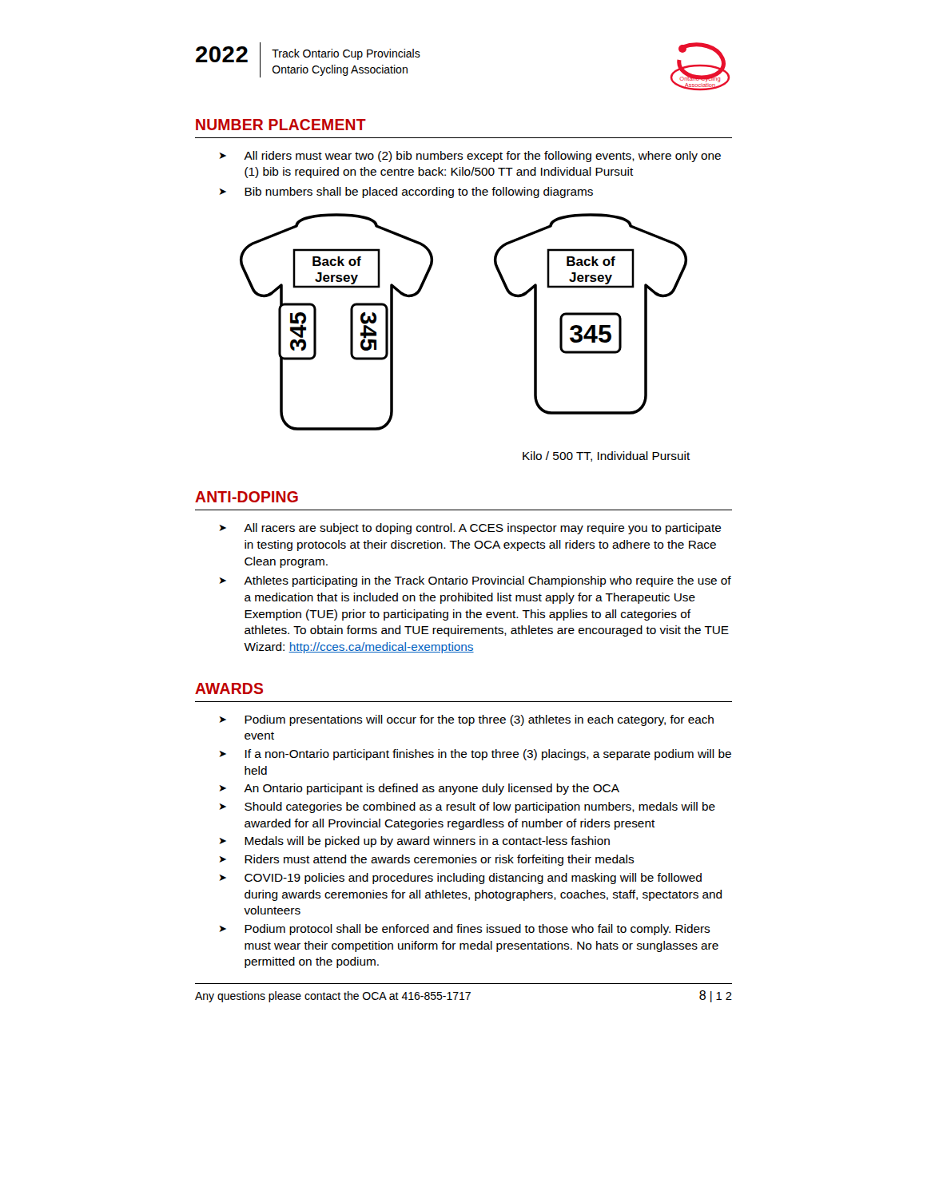2022
Track Ontario Cup Provincials
Ontario Cycling Association
Ontario Cycling Association
NUMBER PLACEMENT
All riders must wear two (2) bib numbers except for the following events, where only one (1) bib is required on the centre back: Kilo/500 TT and Individual Pursuit
Bib numbers shall be placed according to the following diagrams
Back of Jersey 345 345 Back of Jersey 345
Kilo / 500 TT, Individual Pursuit
ANTI-DOPING
All racers are subject to doping control. A CCES inspector may require you to participate in testing protocols at their discretion. The OCA expects all riders to adhere to the Race Clean program.
Athletes participating in the Track Ontario Provincial Championship who require the use of a medication that is included on the prohibited list must apply for a Therapeutic Use Exemption (TUE) prior to participating in the event. This applies to all categories of athletes. To obtain forms and TUE requirements, athletes are encouraged to visit the TUE Wizard: http://cces.ca/medical-exemptions
AWARDS
Podium presentations will occur for the top three (3) athletes in each category, for each event
If a non-Ontario participant finishes in the top three (3) placings, a separate podium will be held
An Ontario participant is defined as anyone duly licensed by the OCA
Should categories be combined as a result of low participation numbers, medals will be awarded for all Provincial Categories regardless of number of riders present
Medals will be picked up by award winners in a contact-less fashion
Riders must attend the awards ceremonies or risk forfeiting their medals
COVID-19 policies and procedures including distancing and masking will be followed during awards ceremonies for all athletes, photographers, coaches, staff, spectators and volunteers
Podium protocol shall be enforced and fines issued to those who fail to comply. Riders must wear their competition uniform for medal presentations. No hats or sunglasses are permitted on the podium.
Any questions please contact the OCA at 416-855-1717
8 | 1 2